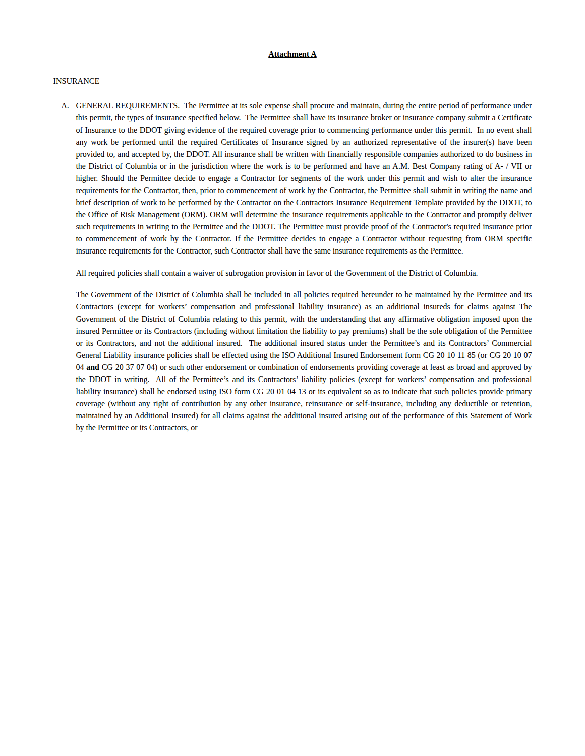Attachment A
INSURANCE
GENERAL REQUIREMENTS. The Permittee at its sole expense shall procure and maintain, during the entire period of performance under this permit, the types of insurance specified below. The Permittee shall have its insurance broker or insurance company submit a Certificate of Insurance to the DDOT giving evidence of the required coverage prior to commencing performance under this permit. In no event shall any work be performed until the required Certificates of Insurance signed by an authorized representative of the insurer(s) have been provided to, and accepted by, the DDOT. All insurance shall be written with financially responsible companies authorized to do business in the District of Columbia or in the jurisdiction where the work is to be performed and have an A.M. Best Company rating of A- / VII or higher. Should the Permittee decide to engage a Contractor for segments of the work under this permit and wish to alter the insurance requirements for the Contractor, then, prior to commencement of work by the Contractor, the Permittee shall submit in writing the name and brief description of work to be performed by the Contractor on the Contractors Insurance Requirement Template provided by the DDOT, to the Office of Risk Management (ORM). ORM will determine the insurance requirements applicable to the Contractor and promptly deliver such requirements in writing to the Permittee and the DDOT. The Permittee must provide proof of the Contractor's required insurance prior to commencement of work by the Contractor. If the Permittee decides to engage a Contractor without requesting from ORM specific insurance requirements for the Contractor, such Contractor shall have the same insurance requirements as the Permittee.
All required policies shall contain a waiver of subrogation provision in favor of the Government of the District of Columbia.
The Government of the District of Columbia shall be included in all policies required hereunder to be maintained by the Permittee and its Contractors (except for workers’ compensation and professional liability insurance) as an additional insureds for claims against The Government of the District of Columbia relating to this permit, with the understanding that any affirmative obligation imposed upon the insured Permittee or its Contractors (including without limitation the liability to pay premiums) shall be the sole obligation of the Permittee or its Contractors, and not the additional insured. The additional insured status under the Permittee’s and its Contractors’ Commercial General Liability insurance policies shall be effected using the ISO Additional Insured Endorsement form CG 20 10 11 85 (or CG 20 10 07 04 and CG 20 37 07 04) or such other endorsement or combination of endorsements providing coverage at least as broad and approved by the DDOT in writing. All of the Permittee’s and its Contractors’ liability policies (except for workers’ compensation and professional liability insurance) shall be endorsed using ISO form CG 20 01 04 13 or its equivalent so as to indicate that such policies provide primary coverage (without any right of contribution by any other insurance, reinsurance or self-insurance, including any deductible or retention, maintained by an Additional Insured) for all claims against the additional insured arising out of the performance of this Statement of Work by the Permittee or its Contractors, or